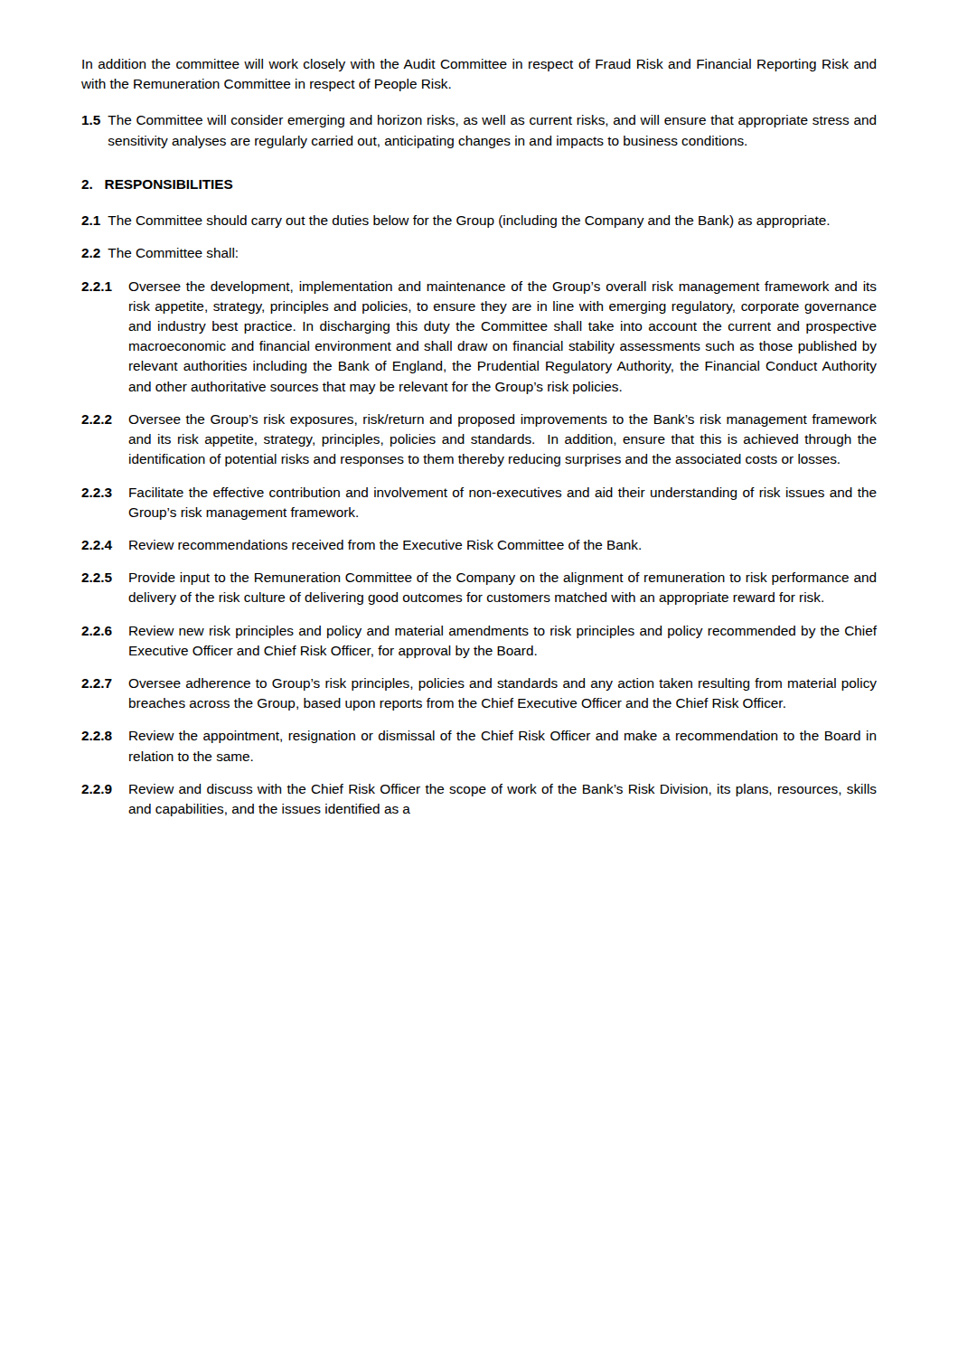In addition the committee will work closely with the Audit Committee in respect of Fraud Risk and Financial Reporting Risk and with the Remuneration Committee in respect of People Risk.
1.5 The Committee will consider emerging and horizon risks, as well as current risks, and will ensure that appropriate stress and sensitivity analyses are regularly carried out, anticipating changes in and impacts to business conditions.
2. RESPONSIBILITIES
2.1 The Committee should carry out the duties below for the Group (including the Company and the Bank) as appropriate.
2.2 The Committee shall:
2.2.1 Oversee the development, implementation and maintenance of the Group’s overall risk management framework and its risk appetite, strategy, principles and policies, to ensure they are in line with emerging regulatory, corporate governance and industry best practice. In discharging this duty the Committee shall take into account the current and prospective macroeconomic and financial environment and shall draw on financial stability assessments such as those published by relevant authorities including the Bank of England, the Prudential Regulatory Authority, the Financial Conduct Authority and other authoritative sources that may be relevant for the Group’s risk policies.
2.2.2 Oversee the Group’s risk exposures, risk/return and proposed improvements to the Bank’s risk management framework and its risk appetite, strategy, principles, policies and standards. In addition, ensure that this is achieved through the identification of potential risks and responses to them thereby reducing surprises and the associated costs or losses.
2.2.3 Facilitate the effective contribution and involvement of non-executives and aid their understanding of risk issues and the Group’s risk management framework.
2.2.4 Review recommendations received from the Executive Risk Committee of the Bank.
2.2.5 Provide input to the Remuneration Committee of the Company on the alignment of remuneration to risk performance and delivery of the risk culture of delivering good outcomes for customers matched with an appropriate reward for risk.
2.2.6 Review new risk principles and policy and material amendments to risk principles and policy recommended by the Chief Executive Officer and Chief Risk Officer, for approval by the Board.
2.2.7 Oversee adherence to Group’s risk principles, policies and standards and any action taken resulting from material policy breaches across the Group, based upon reports from the Chief Executive Officer and the Chief Risk Officer.
2.2.8 Review the appointment, resignation or dismissal of the Chief Risk Officer and make a recommendation to the Board in relation to the same.
2.2.9 Review and discuss with the Chief Risk Officer the scope of work of the Bank’s Risk Division, its plans, resources, skills and capabilities, and the issues identified as a